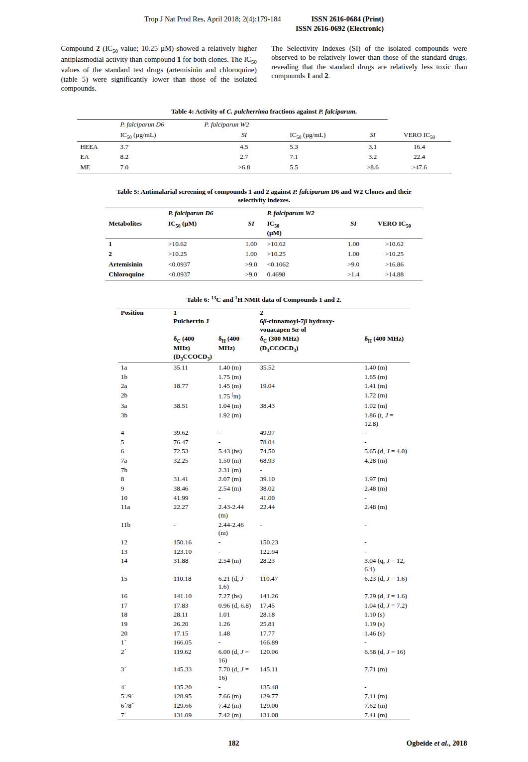Trop J Nat Prod Res, April 2018; 2(4):179-184 ISSN 2616-0684 (Print)
ISSN 2616-0692 (Electronic)
Compound 2 (IC50 value; 10.25 µM) showed a relatively higher antiplasmodial activity than compound 1 for both clones. The IC50 values of the standard test drugs (artemisinin and chloroquine) (table 5) were significantly lower than those of the isolated compounds.
The Selectivity Indexes (SI) of the isolated compounds were observed to be relatively lower than those of the standard drugs, revealing that the standard drugs are relatively less toxic than compounds 1 and 2.
Table 4: Activity of C. pulcherrima fractions against P. falciparum .
| | P. falciparun D6 | P. falciparun W2 | | |
| | IC 50 (µg/mL) | SI | IC 50 (µg/mL) | SI | VERO IC 50 |
| HEEA | 3.7 | 4.5 | 5.3 | 3.1 | 16.4 |
| EA | 8.2 | 2.7 | 7.1 | 3.2 | 22.4 |
| ME | 7.0 | >6.8 | 5.5 | >8.6 | >47.6 |
Table 5: Antimalarial screening of compounds 1 and 2 against P. falciparum D6 and W2 Clones and their selectivity indexes.
| | P. falciparun D6 | | P. falciparum W2 | | |
| Metabolites | IC 50 (µM) | SI | IC 50 (µM) | SI | VERO IC 50 |
| 1 | >10.62 | 1.00 | >10.62 | 1.00 | >10.62 |
| 2 | >10.25 | 1.00 | >10.25 | 1.00 | >10.25 |
| Artemisinin | <0.0937 | >9.0 | <0.1062 | >9.0 | >16.86 |
| Chloroquine | <0.0937 | >9.0 | 0.4698 | >1.4 | >14.88 |
Table 6: 13 C and 1 H NMR data of Compounds 1 and 2 .
| Position | 1 Pulcherrin J | | 2 6 β -cinnamoyl-7 β hydroxy-vouacapen 5 α -ol | |
| | δ C (400 MHz) (D 3 CCOCD 3 ) | δ H (400 MHz) | δ C (300 MHz) (D 3 CCOCD 3 ) | δ H (400 MHz) |
| 1a | 35.11 | 1.40 (m) | 35.52 | 1.40 (m) |
| 1b | | 1.75 (m) | | 1.65 (m) |
| 2a | 18.77 | 1.45 (m) | 19.04 | 1.41 (m) |
| 2b | | 1.75 ( m) | | 1.72 (m) |
| 3a | 38.51 | 1.04 (m) | 38.43 | 1.02 (m) |
| 3b | | 1.92 (m) | | 1.86 (t, J = 12.8) |
| 4 | 39.62 | - | 49.97 | - |
| 5 | 76.47 | - | 78.04 | - |
| 6 | 72.53 | 5.43 (bs) | 74.50 | 5.65 (d, J = 4.0) |
| 7a | 32.25 | 1.50 (m) | 68.93 | 4.28 (m) |
| 7b | | 2.31 (m) | - | |
| 8 | 31.41 | 2.07 (m) | 39.10 | 1.97 (m) |
| 9 | 38.46 | 2.54 (m) | 38.02 | 2.48 (m) |
| 10 | 41.99 | - | 41.00 | - |
| 11a | 22.27 | 2.43-2.44 (m) | 22.44 | 2.48 (m) |
| 11b | - | 2.44-2.46 (m) | - | - |
| 12 | 150.16 | - | 150.23 | - |
| 13 | 123.10 | - | 122.94 | - |
| 14 | 31.88 | 2.54 (m) | 28.23 | 3.04 (q, J = 12, 6.4) |
| 15 | 110.18 | 6.21 (d, J = 1.6) | 110.47 | 6.23 (d, J = 1.6) |
| 16 | 141.10 | 7.27 (bs) | 141.26 | 7.29 (d, J = 1.6) |
| 17 | 17.83 | 0.96 (d, 6.8) | 17.45 | 1.04 (d, J = 7.2) |
| 18 | 28.11 | 1.01 | 28.18 | 1.10 (s) |
| 19 | 26.20 | 1.26 | 25.81 | 1.19 (s) |
| 20 | 17.15 | 1.48 | 17.77 | 1.46 (s) |
| 1´ | 166.05 | - | 166.89 | - |
| 2´ | 119.62 | 6.00 (d, J = 16) | 120.06 | 6.58 (d, J = 16) |
| 3´ | 145.33 | 7.70 (d, J = 16) | 145.11 | 7.71 (m) |
| 4´ | 135.20 | - | 135.48 | - |
| 5´/9´ | 128.95 | 7.66 (m) | 129.77 | 7.41 (m) |
| 6´/8´ | 129.66 | 7.42 (m) | 129.00 | 7.62 (m) |
| 7´ | 131.09 | 7.42 (m) | 131.08 | 7.41 (m) |
182 Ogbeide et al., 2018